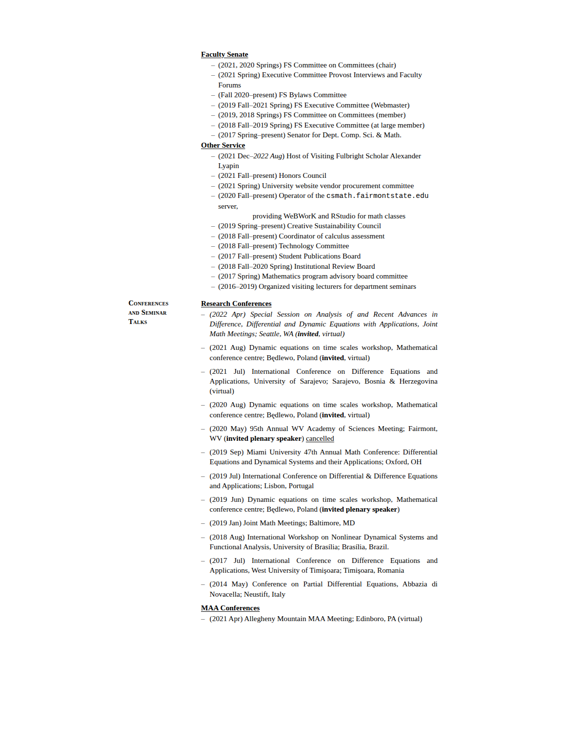Faculty Senate
(2021, 2020 Springs) FS Committee on Committees (chair)
(2021 Spring) Executive Committee Provost Interviews and Faculty Forums
(Fall 2020–present) FS Bylaws Committee
(2019 Fall–2021 Spring) FS Executive Committee (Webmaster)
(2019, 2018 Springs) FS Committee on Committees (member)
(2018 Fall–2019 Spring) FS Executive Committee (at large member)
(2017 Spring–present) Senator for Dept. Comp. Sci. & Math.
Other Service
(2021 Dec–2022 Aug) Host of Visiting Fulbright Scholar Alexander Lyapin
(2021 Fall–present) Honors Council
(2021 Spring) University website vendor procurement committee
(2020 Fall–present) Operator of the csmath.fairmontstate.edu server, providing WeBWorK and RStudio for math classes
(2019 Spring–present) Creative Sustainability Council
(2018 Fall–present) Coordinator of calculus assessment
(2018 Fall–present) Technology Committee
(2017 Fall–present) Student Publications Board
(2018 Fall–2020 Spring) Institutional Review Board
(2017 Spring) Mathematics program advisory board committee
(2016–2019) Organized visiting lecturers for department seminars
Conferences
and Seminar
Talks
Research Conferences
(2022 Apr) Special Session on Analysis of and Recent Advances in Difference, Differential and Dynamic Equations with Applications, Joint Math Meetings; Seattle, WA (invited, virtual)
(2021 Aug) Dynamic equations on time scales workshop, Mathematical conference centre; Będlewo, Poland (invited, virtual)
(2021 Jul) International Conference on Difference Equations and Applications, University of Sarajevo; Sarajevo, Bosnia & Herzegovina (virtual)
(2020 Aug) Dynamic equations on time scales workshop, Mathematical conference centre; Będlewo, Poland (invited, virtual)
(2020 May) 95th Annual WV Academy of Sciences Meeting; Fairmont, WV (invited plenary speaker) cancelled
(2019 Sep) Miami University 47th Annual Math Conference: Differential Equations and Dynamical Systems and their Applications; Oxford, OH
(2019 Jul) International Conference on Differential & Difference Equations and Applications; Lisbon, Portugal
(2019 Jun) Dynamic equations on time scales workshop, Mathematical conference centre; Będlewo, Poland (invited plenary speaker)
(2019 Jan) Joint Math Meetings; Baltimore, MD
(2018 Aug) International Workshop on Nonlinear Dynamical Systems and Functional Analysis, University of Brasília; Brasília, Brazil.
(2017 Jul) International Conference on Difference Equations and Applications, West University of Timişoara; Timişoara, Romania
(2014 May) Conference on Partial Differential Equations, Abbazia di Novacella; Neustift, Italy
MAA Conferences
(2021 Apr) Allegheny Mountain MAA Meeting; Edinboro, PA (virtual)